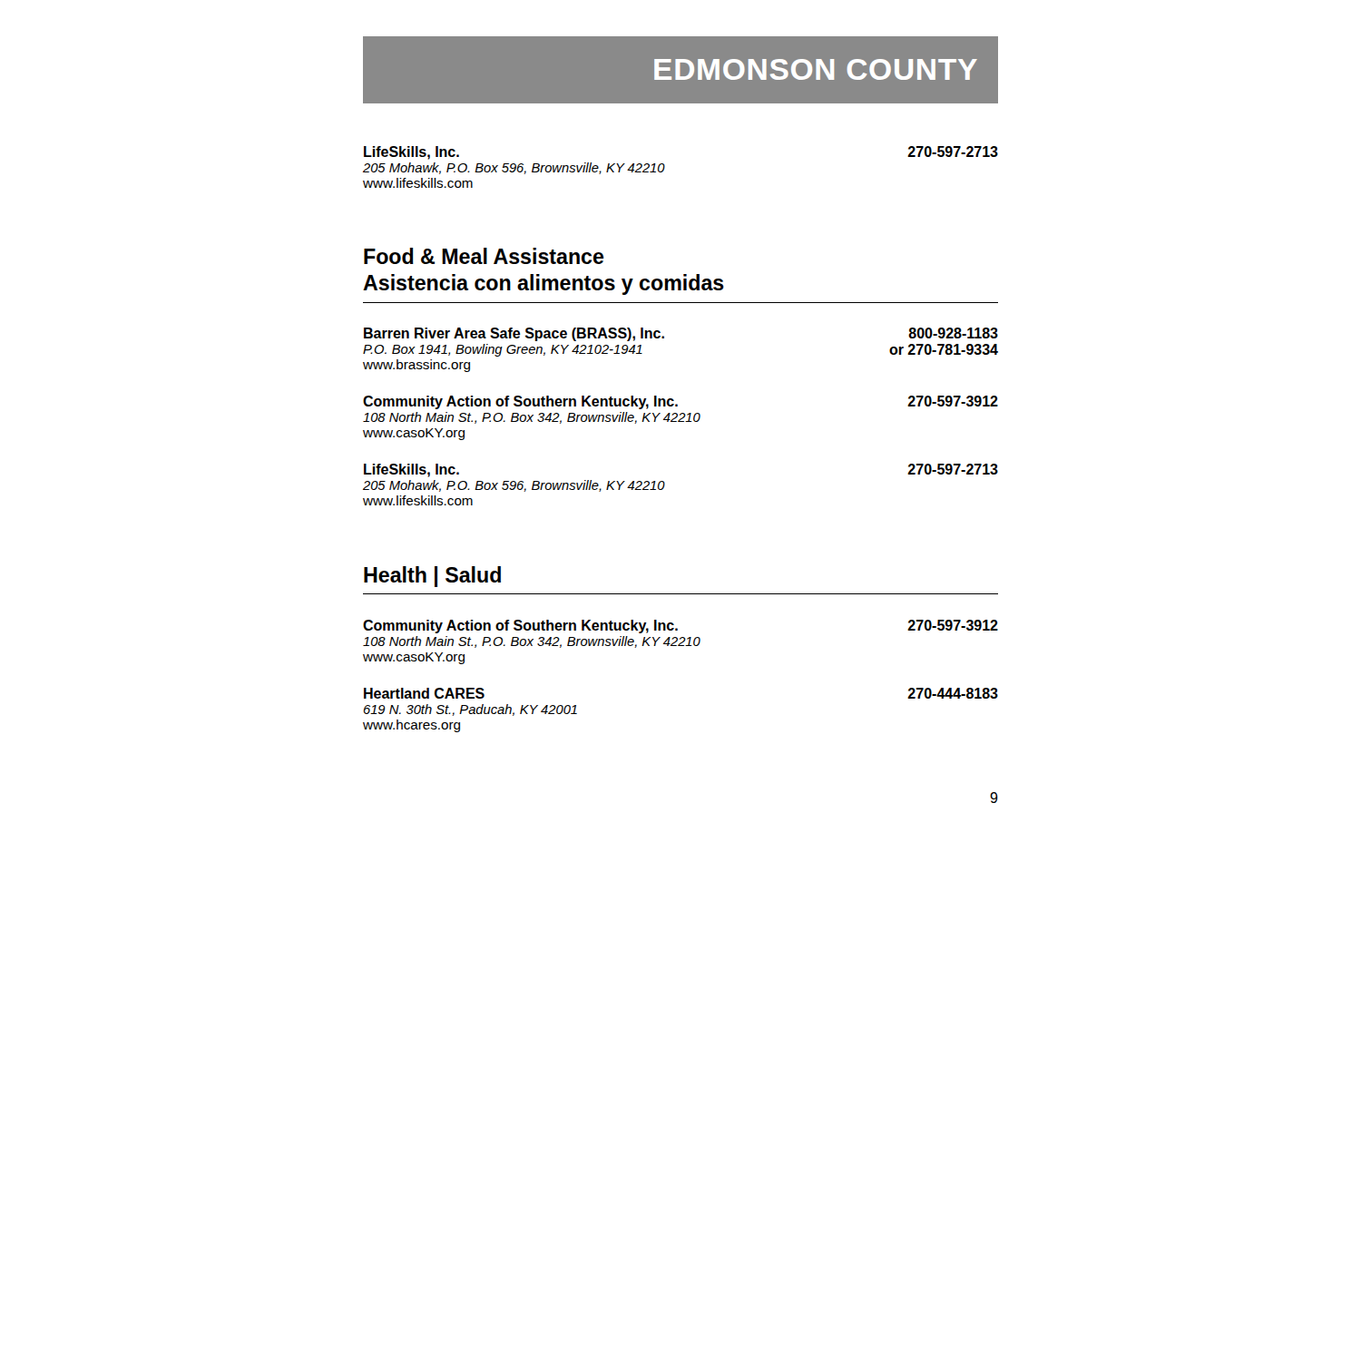EDMONSON COUNTY
| LifeSkills, Inc. 205 Mohawk, P.O. Box 596, Brownsville, KY 42210 www.lifeskills.com | 270-597-2713 |
Food & Meal AssistanceAsistencia con alimentos y comidas
| Barren River Area Safe Space (BRASS), Inc. P.O. Box 1941, Bowling Green, KY 42102-1941 www.brassinc.org | 800-928-1183 or 270-781-9334 |
| Community Action of Southern Kentucky, Inc. 108 North Main St., P.O. Box 342, Brownsville, KY 42210 www.casoKY.org | 270-597-3912 |
| LifeSkills, Inc. 205 Mohawk, P.O. Box 596, Brownsville, KY 42210 www.lifeskills.com | 270-597-2713 |
Health | Salud
| Community Action of Southern Kentucky, Inc. 108 North Main St., P.O. Box 342, Brownsville, KY 42210 www.casoKY.org | 270-597-3912 |
| Heartland CARES 619 N. 30th St., Paducah, KY 42001 www.hcares.org | 270-444-8183 |
9